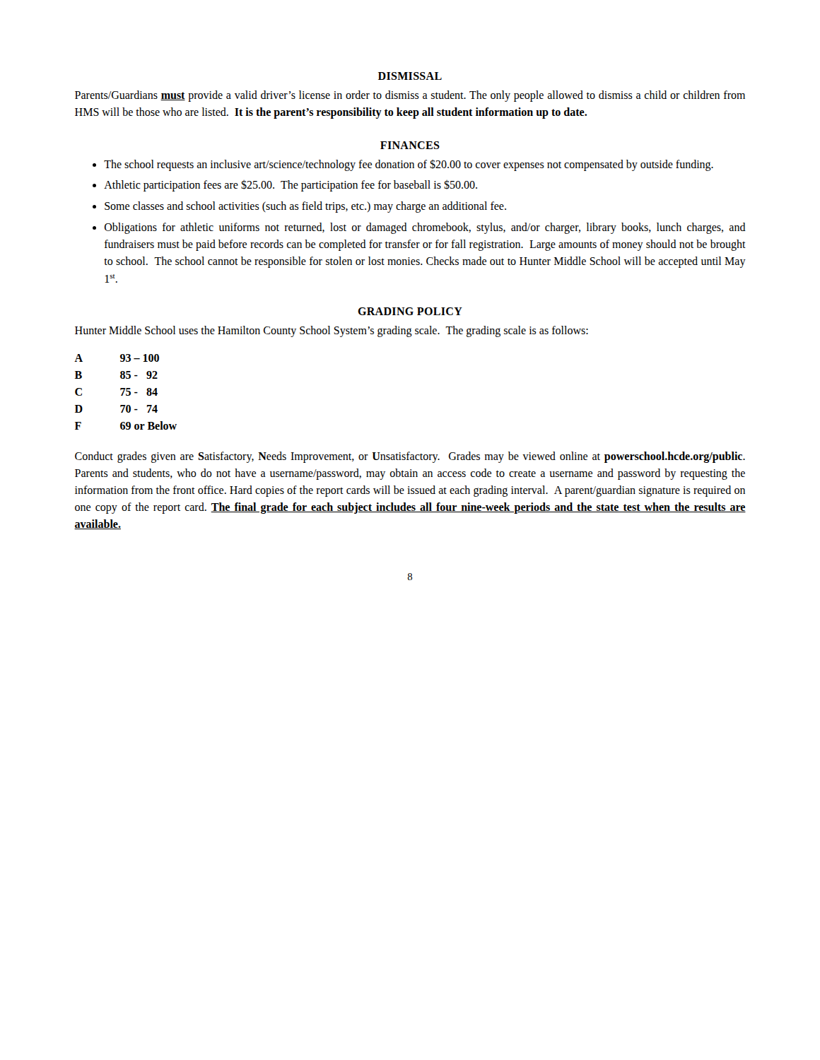DISMISSAL
Parents/Guardians must provide a valid driver’s license in order to dismiss a student. The only people allowed to dismiss a child or children from HMS will be those who are listed. It is the parent’s responsibility to keep all student information up to date.
FINANCES
The school requests an inclusive art/science/technology fee donation of $20.00 to cover expenses not compensated by outside funding.
Athletic participation fees are $25.00. The participation fee for baseball is $50.00.
Some classes and school activities (such as field trips, etc.) may charge an additional fee.
Obligations for athletic uniforms not returned, lost or damaged chromebook, stylus, and/or charger, library books, lunch charges, and fundraisers must be paid before records can be completed for transfer or for fall registration. Large amounts of money should not be brought to school. The school cannot be responsible for stolen or lost monies. Checks made out to Hunter Middle School will be accepted until May 1st.
GRADING POLICY
Hunter Middle School uses the Hamilton County School System’s grading scale. The grading scale is as follows:
| A | 93 – 100 |
| B | 85 - 92 |
| C | 75 - 84 |
| D | 70 - 74 |
| F | 69 or Below |
Conduct grades given are Satisfactory, Needs Improvement, or Unsatisfactory. Grades may be viewed online at powerschool.hcde.org/public. Parents and students, who do not have a username/password, may obtain an access code to create a username and password by requesting the information from the front office. Hard copies of the report cards will be issued at each grading interval. A parent/guardian signature is required on one copy of the report card. The final grade for each subject includes all four nine-week periods and the state test when the results are available.
8